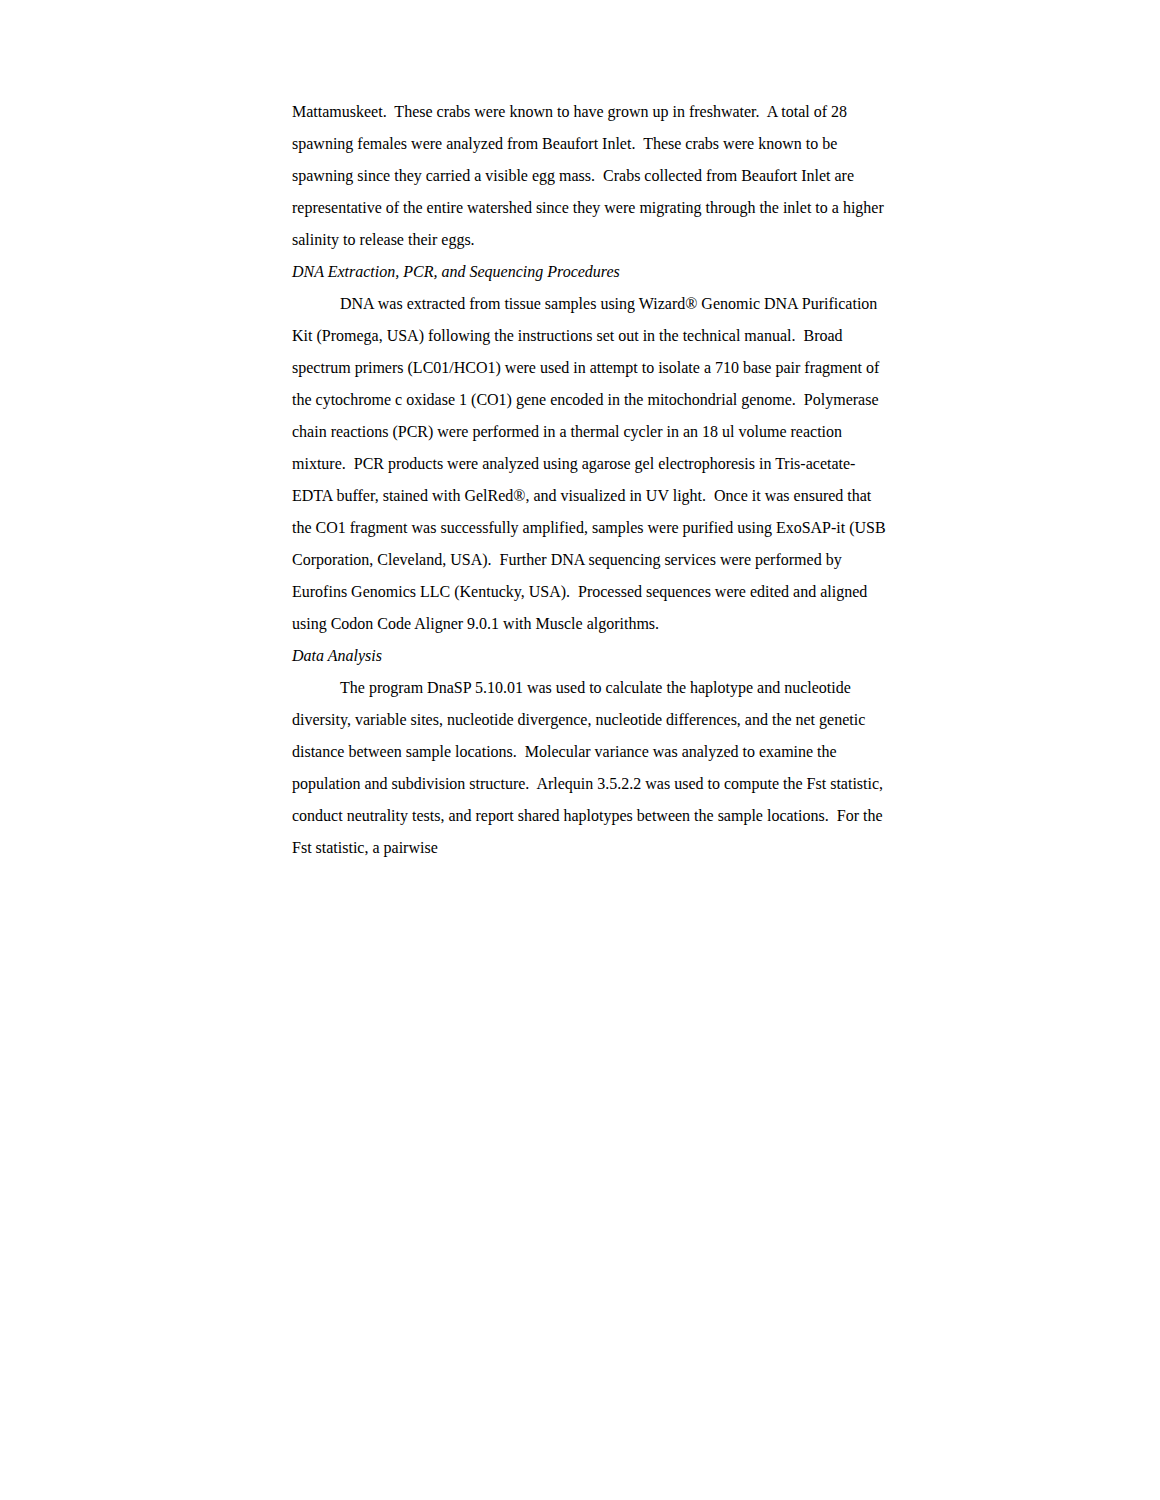Mattamuskeet. These crabs were known to have grown up in freshwater. A total of 28 spawning females were analyzed from Beaufort Inlet. These crabs were known to be spawning since they carried a visible egg mass. Crabs collected from Beaufort Inlet are representative of the entire watershed since they were migrating through the inlet to a higher salinity to release their eggs.
DNA Extraction, PCR, and Sequencing Procedures
DNA was extracted from tissue samples using Wizard® Genomic DNA Purification Kit (Promega, USA) following the instructions set out in the technical manual. Broad spectrum primers (LC01/HCO1) were used in attempt to isolate a 710 base pair fragment of the cytochrome c oxidase 1 (CO1) gene encoded in the mitochondrial genome. Polymerase chain reactions (PCR) were performed in a thermal cycler in an 18 ul volume reaction mixture. PCR products were analyzed using agarose gel electrophoresis in Tris-acetate-EDTA buffer, stained with GelRed®, and visualized in UV light. Once it was ensured that the CO1 fragment was successfully amplified, samples were purified using ExoSAP-it (USB Corporation, Cleveland, USA). Further DNA sequencing services were performed by Eurofins Genomics LLC (Kentucky, USA). Processed sequences were edited and aligned using Codon Code Aligner 9.0.1 with Muscle algorithms.
Data Analysis
The program DnaSP 5.10.01 was used to calculate the haplotype and nucleotide diversity, variable sites, nucleotide divergence, nucleotide differences, and the net genetic distance between sample locations. Molecular variance was analyzed to examine the population and subdivision structure. Arlequin 3.5.2.2 was used to compute the Fst statistic, conduct neutrality tests, and report shared haplotypes between the sample locations. For the Fst statistic, a pairwise